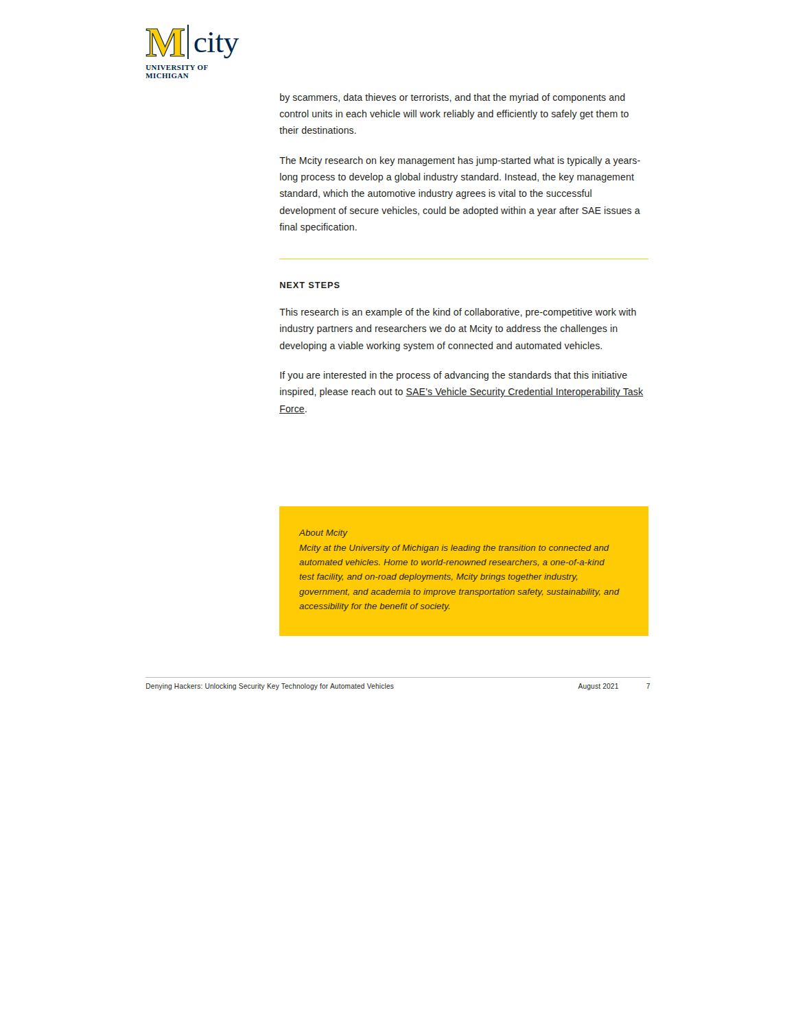M city
University of Michigan
by scammers, data thieves or terrorists, and that the myriad of components and control units in each vehicle will work reliably and efficiently to safely get them to their destinations.
The Mcity research on key management has jump-started what is typically a years-long process to develop a global industry standard. Instead, the key management standard, which the automotive industry agrees is vital to the successful development of secure vehicles, could be adopted within a year after SAE issues a final specification.
Next Steps
This research is an example of the kind of collaborative, pre-competitive work with industry partners and researchers we do at Mcity to address the challenges in developing a viable working system of connected and automated vehicles.
If you are interested in the process of advancing the standards that this initiative inspired, please reach out to SAE's Vehicle Security Credential Interoperability Task Force.
About Mcity
Mcity at the University of Michigan is leading the transition to connected and automated vehicles. Home to world-renowned researchers, a one-of-a-kind test facility, and on-road deployments, Mcity brings together industry, government, and academia to improve transportation safety, sustainability, and accessibility for the benefit of society.
Denying Hackers: Unlocking Security Key Technology for Automated Vehicles
August 2021 7